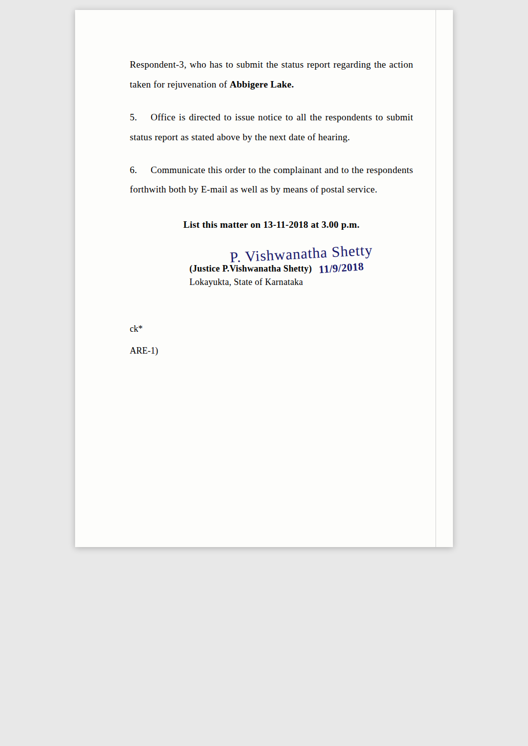Respondent-3, who has to submit the status report regarding the action taken for rejuvenation of Abbigere Lake.
5. Office is directed to issue notice to all the respondents to submit status report as stated above by the next date of hearing.
6. Communicate this order to the complainant and to the respondents forthwith both by E-mail as well as by means of postal service.
List this matter on 13-11-2018 at 3.00 p.m.
P. Vishwanatha Shetty
(Justice P.Vishwanatha Shetty)11/9/2018
Lokayukta, State of Karnataka
ck*
ARE-1)